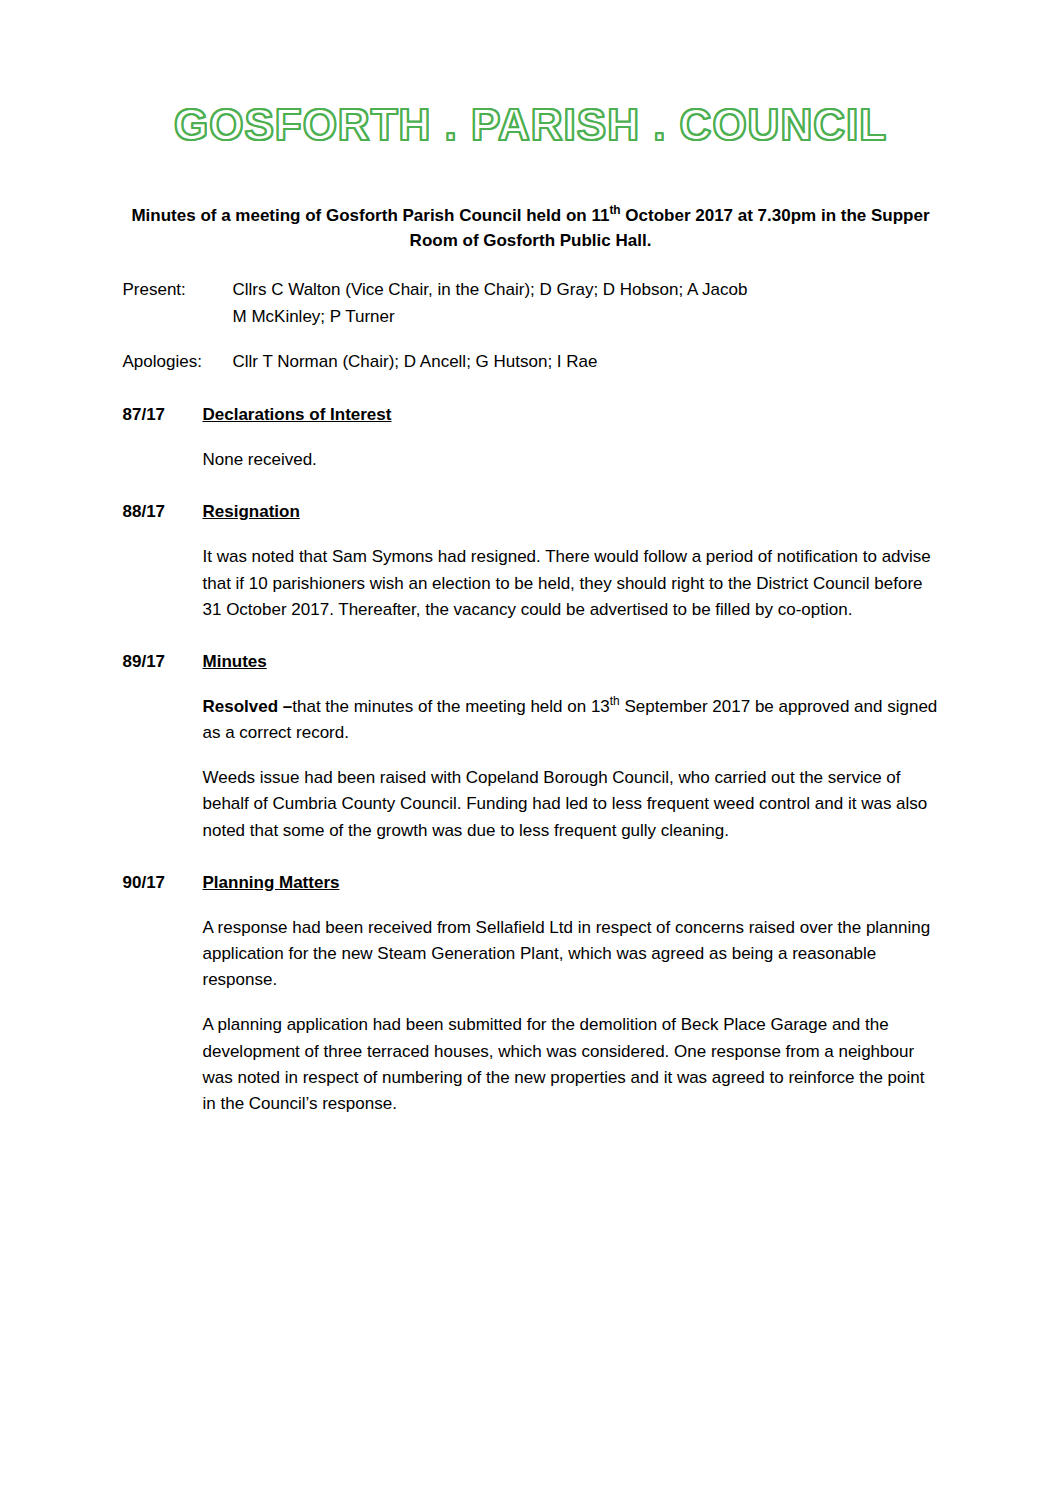GOSFORTH . PARISH . COUNCIL
Minutes of a meeting of Gosforth Parish Council held on 11th October 2017 at 7.30pm in the Supper Room of Gosforth Public Hall.
Present:
Cllrs C Walton (Vice Chair, in the Chair); D Gray; D Hobson; A Jacob
M McKinley; P Turner
Apologies:
Cllr T Norman (Chair); D Ancell; G Hutson; I Rae
87/17
Declarations of Interest
None received.
88/17
Resignation
It was noted that Sam Symons had resigned. There would follow a period of notification to advise that if 10 parishioners wish an election to be held, they should right to the District Council before 31 October 2017. Thereafter, the vacancy could be advertised to be filled by co-option.
89/17
Minutes
Resolved –that the minutes of the meeting held on 13th September 2017 be approved and signed as a correct record.
Weeds issue had been raised with Copeland Borough Council, who carried out the service of behalf of Cumbria County Council. Funding had led to less frequent weed control and it was also noted that some of the growth was due to less frequent gully cleaning.
90/17
Planning Matters
A response had been received from Sellafield Ltd in respect of concerns raised over the planning application for the new Steam Generation Plant, which was agreed as being a reasonable response.
A planning application had been submitted for the demolition of Beck Place Garage and the development of three terraced houses, which was considered. One response from a neighbour was noted in respect of numbering of the new properties and it was agreed to reinforce the point in the Council’s response.